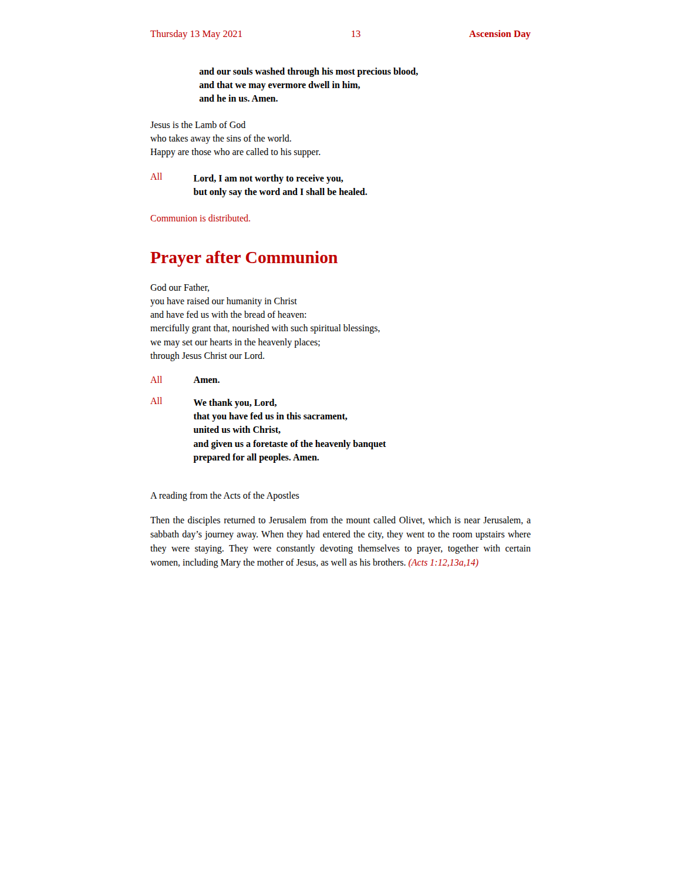Thursday 13 May 2021 13 Ascension Day
and our souls washed through his most precious blood,
and that we may evermore dwell in him,
and he in us. Amen.
Jesus is the Lamb of God
who takes away the sins of the world.
Happy are those who are called to his supper.
All
Lord, I am not worthy to receive you,
but only say the word and I shall be healed.
Communion is distributed.
Prayer after Communion
God our Father,
you have raised our humanity in Christ
and have fed us with the bread of heaven:
mercifully grant that, nourished with such spiritual blessings,
we may set our hearts in the heavenly places;
through Jesus Christ our Lord.
All Amen.
All
We thank you, Lord,
that you have fed us in this sacrament,
united us with Christ,
and given us a foretaste of the heavenly banquet
prepared for all peoples. Amen.
A reading from the Acts of the Apostles
Then the disciples returned to Jerusalem from the mount called Olivet, which is near Jerusalem, a sabbath day’s journey away. When they had entered the city, they went to the room upstairs where they were staying. They were constantly devoting themselves to prayer, together with certain women, including Mary the mother of Jesus, as well as his brothers. (Acts 1:12,13a,14)